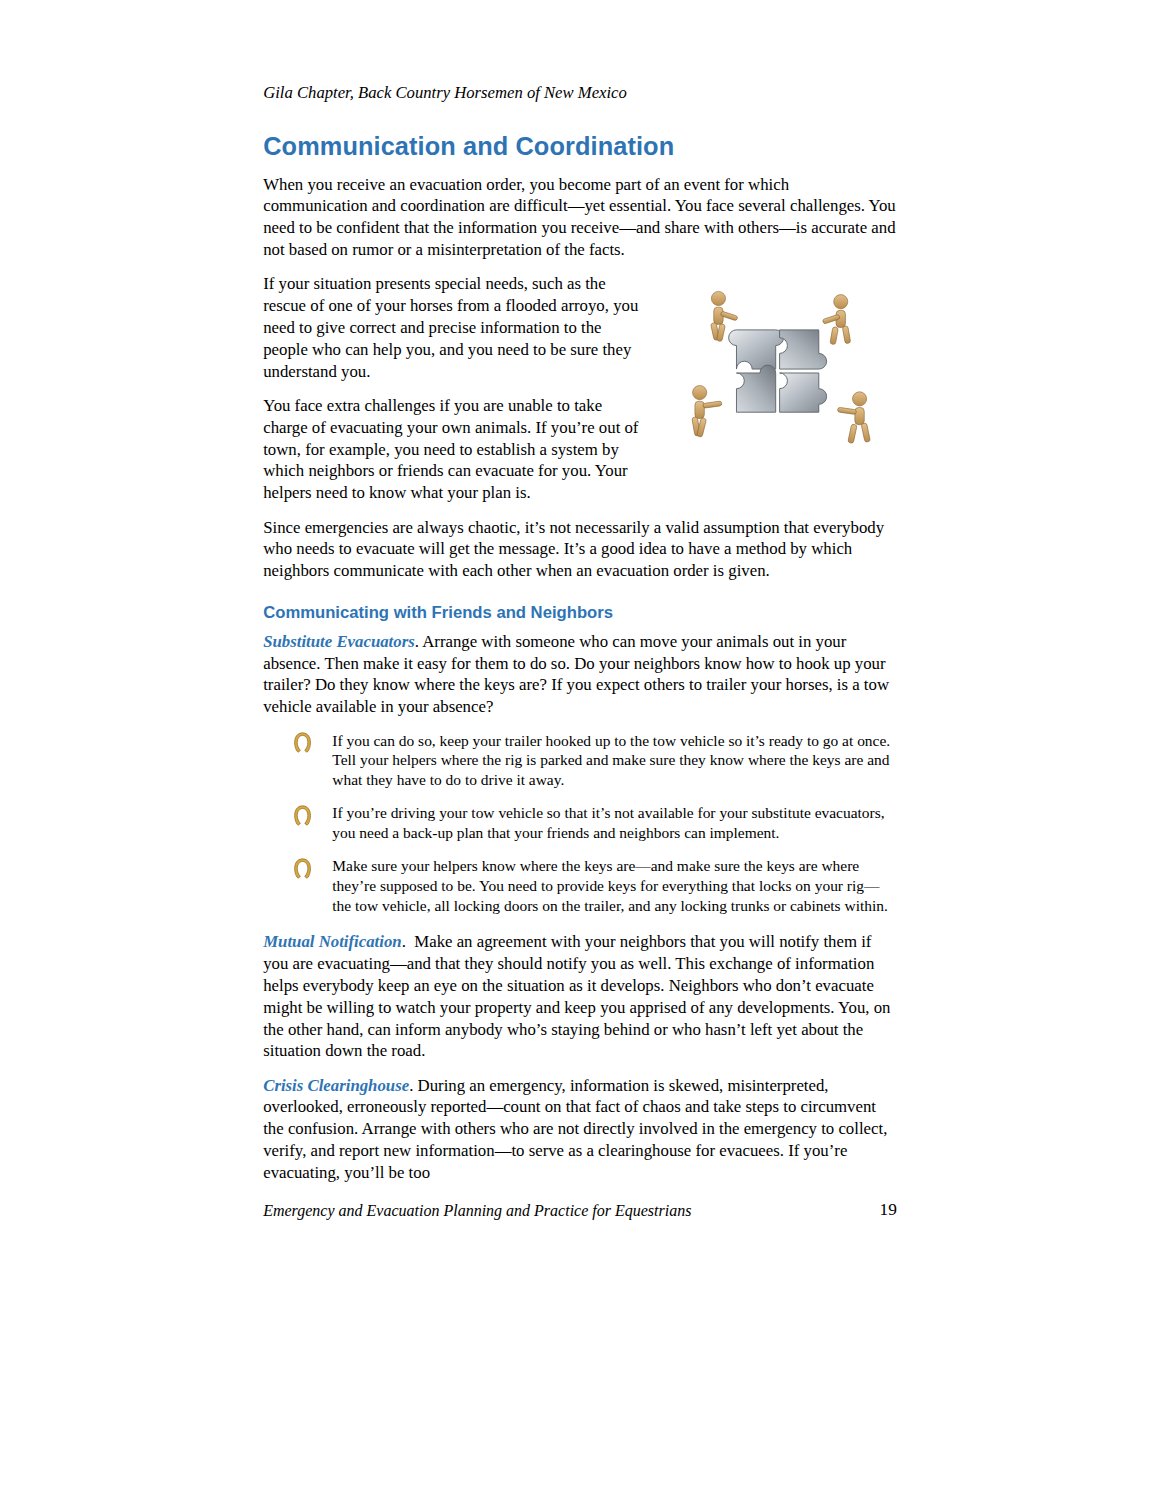Gila Chapter, Back Country Horsemen of New Mexico
Communication and Coordination
When you receive an evacuation order, you become part of an event for which communication and coordination are difficult—yet essential. You face several challenges. You need to be confident that the information you receive—and share with others—is accurate and not based on rumor or a misinterpretation of the facts.
If your situation presents special needs, such as the rescue of one of your horses from a flooded arroyo, you need to give correct and precise information to the people who can help you, and you need to be sure they understand you.
You face extra challenges if you are unable to take charge of evacuating your own animals. If you’re out of town, for example, you need to establish a system by which neighbors or friends can evacuate for you. Your helpers need to know what your plan is.
Since emergencies are always chaotic, it’s not necessarily a valid assumption that everybody who needs to evacuate will get the message. It’s a good idea to have a method by which neighbors communicate with each other when an evacuation order is given.
Communicating with Friends and Neighbors
Substitute Evacuators. Arrange with someone who can move your animals out in your absence. Then make it easy for them to do so. Do your neighbors know how to hook up your trailer? Do they know where the keys are? If you expect others to trailer your horses, is a tow vehicle available in your absence?
If you can do so, keep your trailer hooked up to the tow vehicle so it’s ready to go at once. Tell your helpers where the rig is parked and make sure they know where the keys are and what they have to do to drive it away.
If you’re driving your tow vehicle so that it’s not available for your substitute evacuators, you need a back-up plan that your friends and neighbors can implement.
Make sure your helpers know where the keys are—and make sure the keys are where they’re supposed to be. You need to provide keys for everything that locks on your rig—the tow vehicle, all locking doors on the trailer, and any locking trunks or cabinets within.
Mutual Notification. Make an agreement with your neighbors that you will notify them if you are evacuating—and that they should notify you as well. This exchange of information helps everybody keep an eye on the situation as it develops. Neighbors who don’t evacuate might be willing to watch your property and keep you apprised of any developments. You, on the other hand, can inform anybody who’s staying behind or who hasn’t left yet about the situation down the road.
Crisis Clearinghouse. During an emergency, information is skewed, misinterpreted, overlooked, erroneously reported—count on that fact of chaos and take steps to circumvent the confusion. Arrange with others who are not directly involved in the emergency to collect, verify, and report new information—to serve as a clearinghouse for evacuees. If you’re evacuating, you’ll be too
Emergency and Evacuation Planning and Practice for Equestrians 19